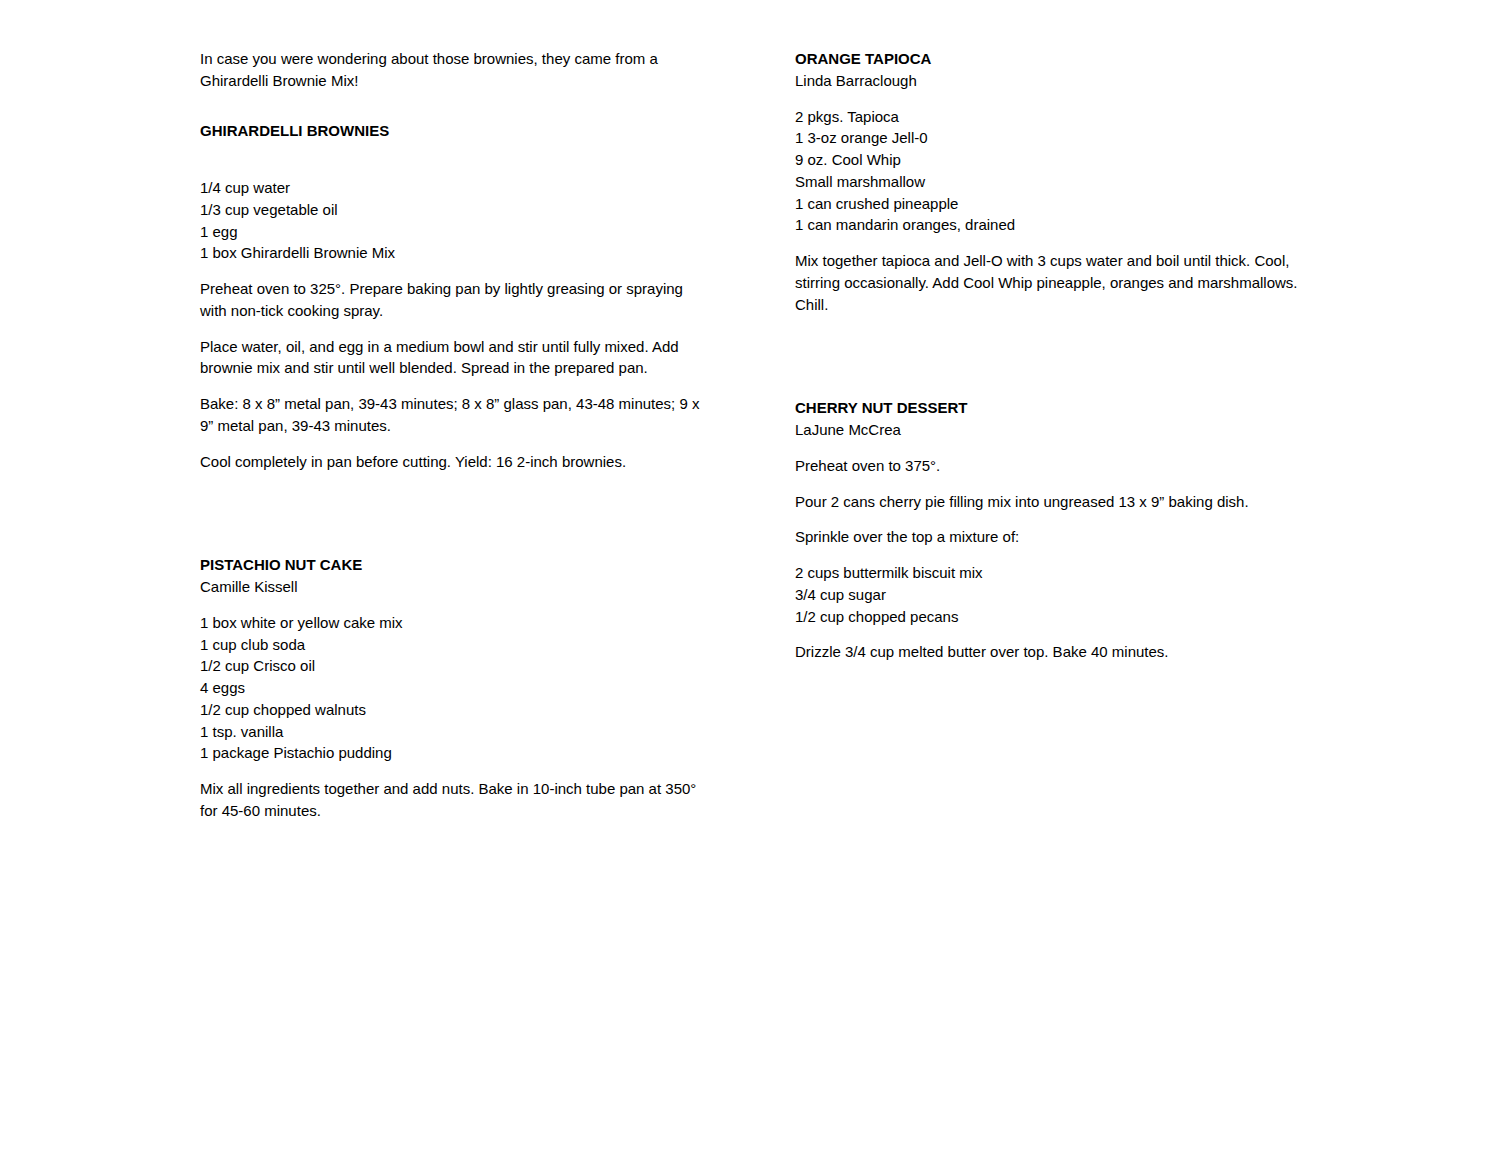In case you were wondering about those brownies, they came from a Ghirardelli Brownie Mix!
Ghirardelli Brownies
1/4 cup water
1/3 cup vegetable oil
1 egg
1 box Ghirardelli Brownie Mix
Preheat oven to 325°. Prepare baking pan by lightly greasing or spraying with non-tick cooking spray.
Place water, oil, and egg in a medium bowl and stir until fully mixed. Add brownie mix and stir until well blended. Spread in the prepared pan.
Bake: 8 x 8” metal pan, 39-43 minutes; 8 x 8” glass pan, 43-48 minutes; 9 x 9” metal pan, 39-43 minutes.
Cool completely in pan before cutting. Yield: 16 2-inch brownies.
Pistachio Nut Cake
Camille Kissell
1 box white or yellow cake mix
1 cup club soda
1/2 cup Crisco oil
4 eggs
1/2 cup chopped walnuts
1 tsp. vanilla
1 package Pistachio pudding
Mix all ingredients together and add nuts. Bake in 10-inch tube pan at 350° for 45-60 minutes.
Orange Tapioca
Linda Barraclough
2 pkgs. Tapioca
1 3-oz orange Jell-0
9 oz. Cool Whip
Small marshmallow
1 can crushed pineapple
1 can mandarin oranges, drained
Mix together tapioca and Jell-O with 3 cups water and boil until thick. Cool, stirring occasionally. Add Cool Whip pineapple, oranges and marshmallows. Chill.
Cherry Nut Dessert
LaJune McCrea
Preheat oven to 375°.
Pour 2 cans cherry pie filling mix into ungreased 13 x 9” baking dish.
Sprinkle over the top a mixture of:
2 cups buttermilk biscuit mix
3/4 cup sugar
1/2 cup chopped pecans
Drizzle 3/4 cup melted butter over top. Bake 40 minutes.